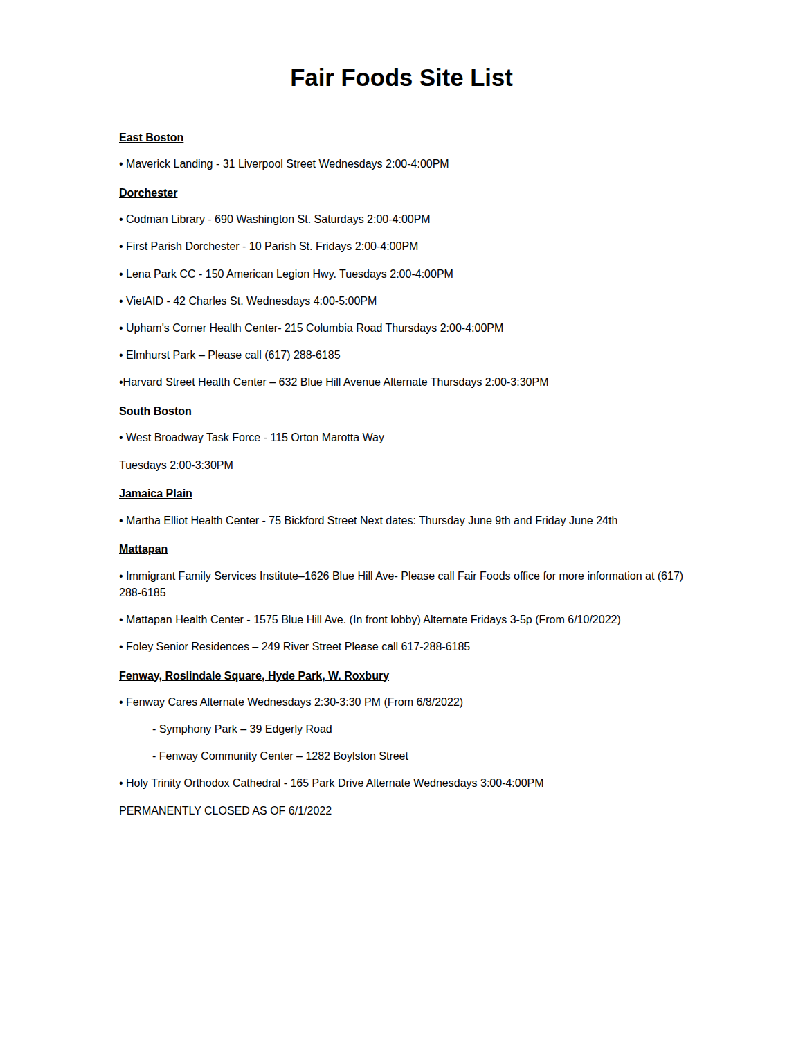Fair Foods Site List
East Boston
• Maverick Landing - 31 Liverpool Street Wednesdays 2:00-4:00PM
Dorchester
• Codman Library - 690 Washington St. Saturdays 2:00-4:00PM
• First Parish Dorchester - 10 Parish St. Fridays 2:00-4:00PM
• Lena Park CC - 150 American Legion Hwy. Tuesdays 2:00-4:00PM
• VietAID - 42 Charles St. Wednesdays 4:00-5:00PM
• Upham's Corner Health Center- 215 Columbia Road Thursdays 2:00-4:00PM
• Elmhurst Park – Please call (617) 288-6185
•Harvard Street Health Center – 632 Blue Hill Avenue Alternate Thursdays 2:00-3:30PM
South Boston
• West Broadway Task Force - 115 Orton Marotta Way
Tuesdays 2:00-3:30PM
Jamaica Plain
• Martha Elliot Health Center - 75 Bickford Street Next dates: Thursday June 9th and Friday June 24th
Mattapan
• Immigrant Family Services Institute–1626 Blue Hill Ave- Please call Fair Foods office for more information at (617) 288-6185
• Mattapan Health Center - 1575 Blue Hill Ave. (In front lobby) Alternate Fridays 3-5p (From 6/10/2022)
• Foley Senior Residences – 249 River Street Please call 617-288-6185
Fenway, Roslindale Square, Hyde Park, W. Roxbury
• Fenway Cares Alternate Wednesdays 2:30-3:30 PM (From 6/8/2022)
- Symphony Park – 39 Edgerly Road
- Fenway Community Center – 1282 Boylston Street
• Holy Trinity Orthodox Cathedral - 165 Park Drive Alternate Wednesdays 3:00-4:00PM
PERMANENTLY CLOSED AS OF 6/1/2022